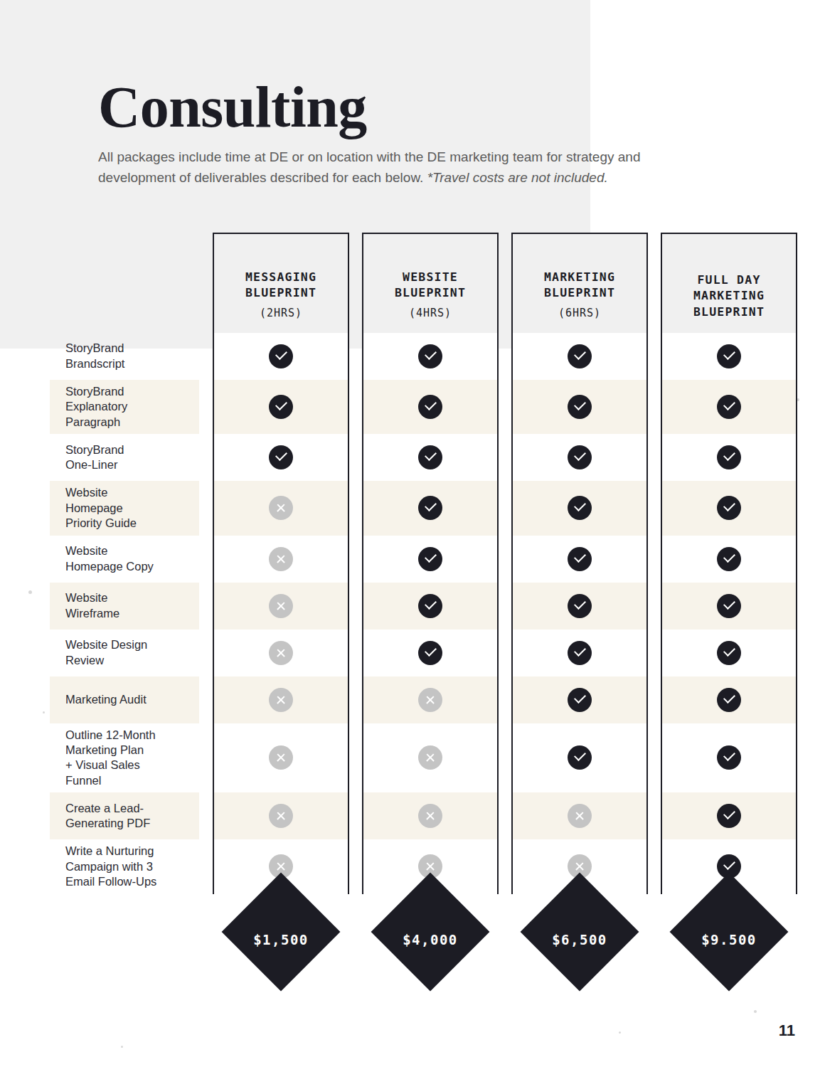Consulting
All packages include time at DE or on location with the DE marketing team for strategy and development of deliverables described for each below. *Travel costs are not included.
| | | MESSAGING BLUEPRINT (2HRS) | | WEBSITE BLUEPRINT (4HRS) | | MARKETING BLUEPRINT (6HRS) | | FULL DAY MARKETING BLUEPRINT |
| --- | --- | --- | --- | --- | --- | --- | --- | --- |
| StoryBrand Brandscript | | | | | | | | |
| StoryBrand Explanatory Paragraph | | | | | | | | |
| StoryBrand One-Liner | | | | | | | | |
| Website Homepage Priority Guide | | | | | | | | |
| Website Homepage Copy | | | | | | | | |
| Website Wireframe | | | | | | | | |
| Website Design Review | | | | | | | | |
| Marketing Audit | | | | | | | | |
| Outline 12-Month Marketing Plan + Visual Sales Funnel | | | | | | | | |
| Create a Lead- Generating PDF | | | | | | | | |
| Write a Nurturing Campaign with 3 Email Follow-Ups | | | | | | | | |
| | | $1,500 | | $4,000 | | $6,500 | | $9.500 |
11